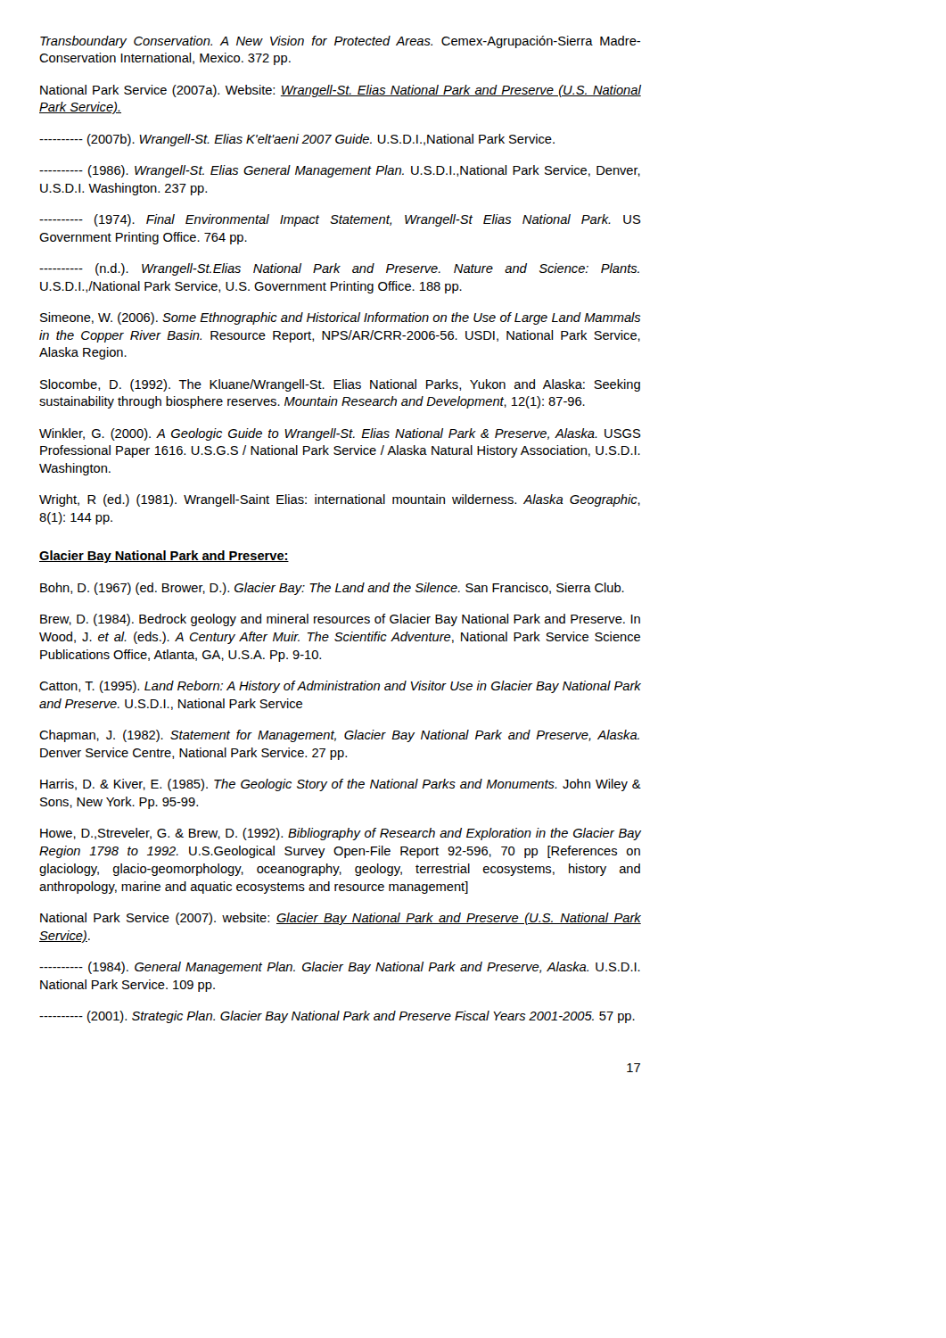Transboundary Conservation. A New Vision for Protected Areas. Cemex-Agrupación-Sierra Madre-Conservation International, Mexico. 372 pp.
National Park Service (2007a). Website: Wrangell-St. Elias National Park and Preserve (U.S. National Park Service).
---------- (2007b). Wrangell-St. Elias K'elt'aeni 2007 Guide. U.S.D.I.,National Park Service.
---------- (1986). Wrangell-St. Elias General Management Plan. U.S.D.I.,National Park Service, Denver, U.S.D.I. Washington. 237 pp.
---------- (1974). Final Environmental Impact Statement, Wrangell-St Elias National Park. US Government Printing Office. 764 pp.
---------- (n.d.). Wrangell-St.Elias National Park and Preserve. Nature and Science: Plants. U.S.D.I.,/National Park Service, U.S. Government Printing Office. 188 pp.
Simeone, W. (2006). Some Ethnographic and Historical Information on the Use of Large Land Mammals in the Copper River Basin. Resource Report, NPS/AR/CRR-2006-56. USDI, National Park Service, Alaska Region.
Slocombe, D. (1992). The Kluane/Wrangell-St. Elias National Parks, Yukon and Alaska: Seeking sustainability through biosphere reserves. Mountain Research and Development, 12(1): 87-96.
Winkler, G. (2000). A Geologic Guide to Wrangell-St. Elias National Park & Preserve, Alaska. USGS Professional Paper 1616. U.S.G.S / National Park Service / Alaska Natural History Association, U.S.D.I. Washington.
Wright, R (ed.) (1981). Wrangell-Saint Elias: international mountain wilderness. Alaska Geographic, 8(1): 144 pp.
Glacier Bay National Park and Preserve:
Bohn, D. (1967) (ed. Brower, D.). Glacier Bay: The Land and the Silence. San Francisco, Sierra Club.
Brew, D. (1984). Bedrock geology and mineral resources of Glacier Bay National Park and Preserve. In Wood, J. et al. (eds.). A Century After Muir. The Scientific Adventure, National Park Service Science Publications Office, Atlanta, GA, U.S.A. Pp. 9-10.
Catton, T. (1995). Land Reborn: A History of Administration and Visitor Use in Glacier Bay National Park and Preserve. U.S.D.I., National Park Service
Chapman, J. (1982). Statement for Management, Glacier Bay National Park and Preserve, Alaska. Denver Service Centre, National Park Service. 27 pp.
Harris, D. & Kiver, E. (1985). The Geologic Story of the National Parks and Monuments. John Wiley & Sons, New York. Pp. 95-99.
Howe, D.,Streveler, G. & Brew, D. (1992). Bibliography of Research and Exploration in the Glacier Bay Region 1798 to 1992. U.S.Geological Survey Open-File Report 92-596, 70 pp [References on glaciology, glacio-geomorphology, oceanography, geology, terrestrial ecosystems, history and anthropology, marine and aquatic ecosystems and resource management]
National Park Service (2007). website: Glacier Bay National Park and Preserve (U.S. National Park Service).
---------- (1984). General Management Plan. Glacier Bay National Park and Preserve, Alaska. U.S.D.I. National Park Service. 109 pp.
---------- (2001). Strategic Plan. Glacier Bay National Park and Preserve Fiscal Years 2001-2005. 57 pp.
17